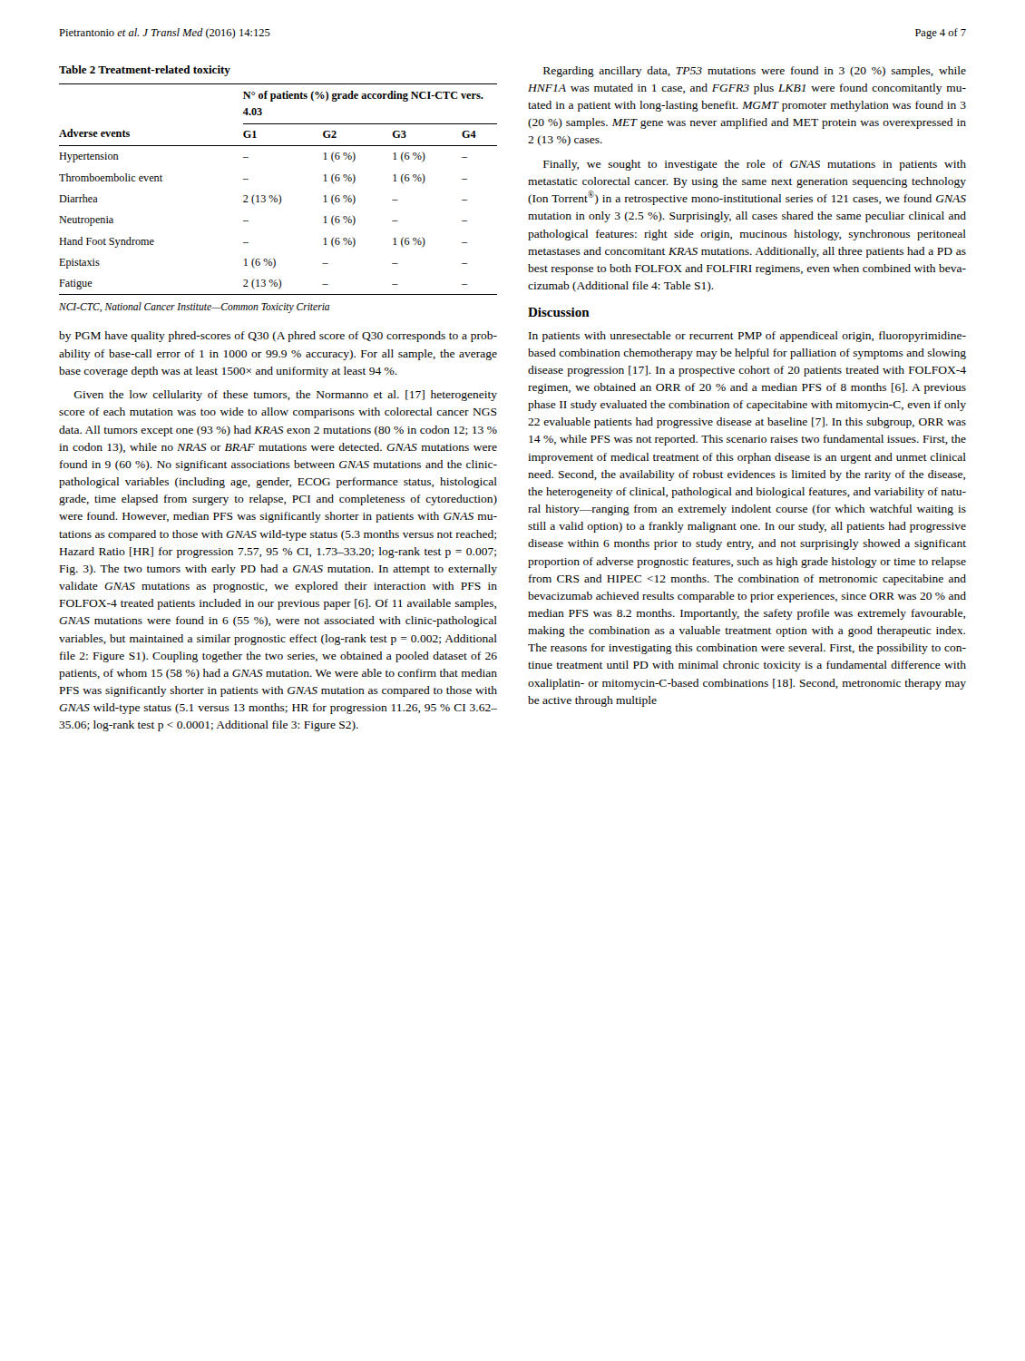Pietrantonio et al. J Transl Med (2016) 14:125
Page 4 of 7
Table 2 Treatment-related toxicity
| Adverse events | N° of patients (%) grade according NCI-CTC vers. 4.03 |
| --- | --- |
| G1 | G2 | G3 | G4 |
| Hypertension | – | 1 (6 %) | 1 (6 %) | – |
| Thromboembolic event | – | 1 (6 %) | 1 (6 %) | – |
| Diarrhea | 2 (13 %) | 1 (6 %) | – | – |
| Neutropenia | – | 1 (6 %) | – | – |
| Hand Foot Syndrome | – | 1 (6 %) | 1 (6 %) | – |
| Epistaxis | 1 (6 %) | – | – | – |
| Fatigue | 2 (13 %) | – | – | – |
NCI-CTC, National Cancer Institute—Common Toxicity Criteria
by PGM have quality phred-scores of Q30 (A phred score of Q30 corresponds to a probability of base-call error of 1 in 1000 or 99.9 % accuracy). For all sample, the average base coverage depth was at least 1500× and uniformity at least 94 %.
Given the low cellularity of these tumors, the Normanno et al. [17] heterogeneity score of each mutation was too wide to allow comparisons with colorectal cancer NGS data. All tumors except one (93 %) had KRAS exon 2 mutations (80 % in codon 12; 13 % in codon 13), while no NRAS or BRAF mutations were detected. GNAS mutations were found in 9 (60 %). No significant associations between GNAS mutations and the clinic-pathological variables (including age, gender, ECOG performance status, histological grade, time elapsed from surgery to relapse, PCI and completeness of cytoreduction) were found. However, median PFS was significantly shorter in patients with GNAS mutations as compared to those with GNAS wild-type status (5.3 months versus not reached; Hazard Ratio [HR] for progression 7.57, 95 % CI, 1.73–33.20; log-rank test p = 0.007; Fig. 3). The two tumors with early PD had a GNAS mutation. In attempt to externally validate GNAS mutations as prognostic, we explored their interaction with PFS in FOLFOX-4 treated patients included in our previous paper [6]. Of 11 available samples, GNAS mutations were found in 6 (55 %), were not associated with clinic-pathological variables, but maintained a similar prognostic effect (log-rank test p = 0.002; Additional file 2: Figure S1). Coupling together the two series, we obtained a pooled dataset of 26 patients, of whom 15 (58 %) had a GNAS mutation. We were able to confirm that median PFS was significantly shorter in patients with GNAS mutation as compared to those with GNAS wild-type status (5.1 versus 13 months; HR for progression 11.26, 95 % CI 3.62–35.06; log-rank test p < 0.0001; Additional file 3: Figure S2).
Regarding ancillary data, TP53 mutations were found in 3 (20 %) samples, while HNF1A was mutated in 1 case, and FGFR3 plus LKB1 were found concomitantly mutated in a patient with long-lasting benefit. MGMT promoter methylation was found in 3 (20 %) samples. MET gene was never amplified and MET protein was overexpressed in 2 (13 %) cases.
Finally, we sought to investigate the role of GNAS mutations in patients with metastatic colorectal cancer. By using the same next generation sequencing technology (Ion Torrent®) in a retrospective mono-institutional series of 121 cases, we found GNAS mutation in only 3 (2.5 %). Surprisingly, all cases shared the same peculiar clinical and pathological features: right side origin, mucinous histology, synchronous peritoneal metastases and concomitant KRAS mutations. Additionally, all three patients had a PD as best response to both FOLFOX and FOLFIRI regimens, even when combined with bevacizumab (Additional file 4: Table S1).
Discussion
In patients with unresectable or recurrent PMP of appendiceal origin, fluoropyrimidine-based combination chemotherapy may be helpful for palliation of symptoms and slowing disease progression [17]. In a prospective cohort of 20 patients treated with FOLFOX-4 regimen, we obtained an ORR of 20 % and a median PFS of 8 months [6]. A previous phase II study evaluated the combination of capecitabine with mitomycin-C, even if only 22 evaluable patients had progressive disease at baseline [7]. In this subgroup, ORR was 14 %, while PFS was not reported. This scenario raises two fundamental issues. First, the improvement of medical treatment of this orphan disease is an urgent and unmet clinical need. Second, the availability of robust evidences is limited by the rarity of the disease, the heterogeneity of clinical, pathological and biological features, and variability of natural history—ranging from an extremely indolent course (for which watchful waiting is still a valid option) to a frankly malignant one. In our study, all patients had progressive disease within 6 months prior to study entry, and not surprisingly showed a significant proportion of adverse prognostic features, such as high grade histology or time to relapse from CRS and HIPEC <12 months. The combination of metronomic capecitabine and bevacizumab achieved results comparable to prior experiences, since ORR was 20 % and median PFS was 8.2 months. Importantly, the safety profile was extremely favourable, making the combination as a valuable treatment option with a good therapeutic index. The reasons for investigating this combination were several. First, the possibility to continue treatment until PD with minimal chronic toxicity is a fundamental difference with oxaliplatin- or mitomycin-C-based combinations [18]. Second, metronomic therapy may be active through multiple